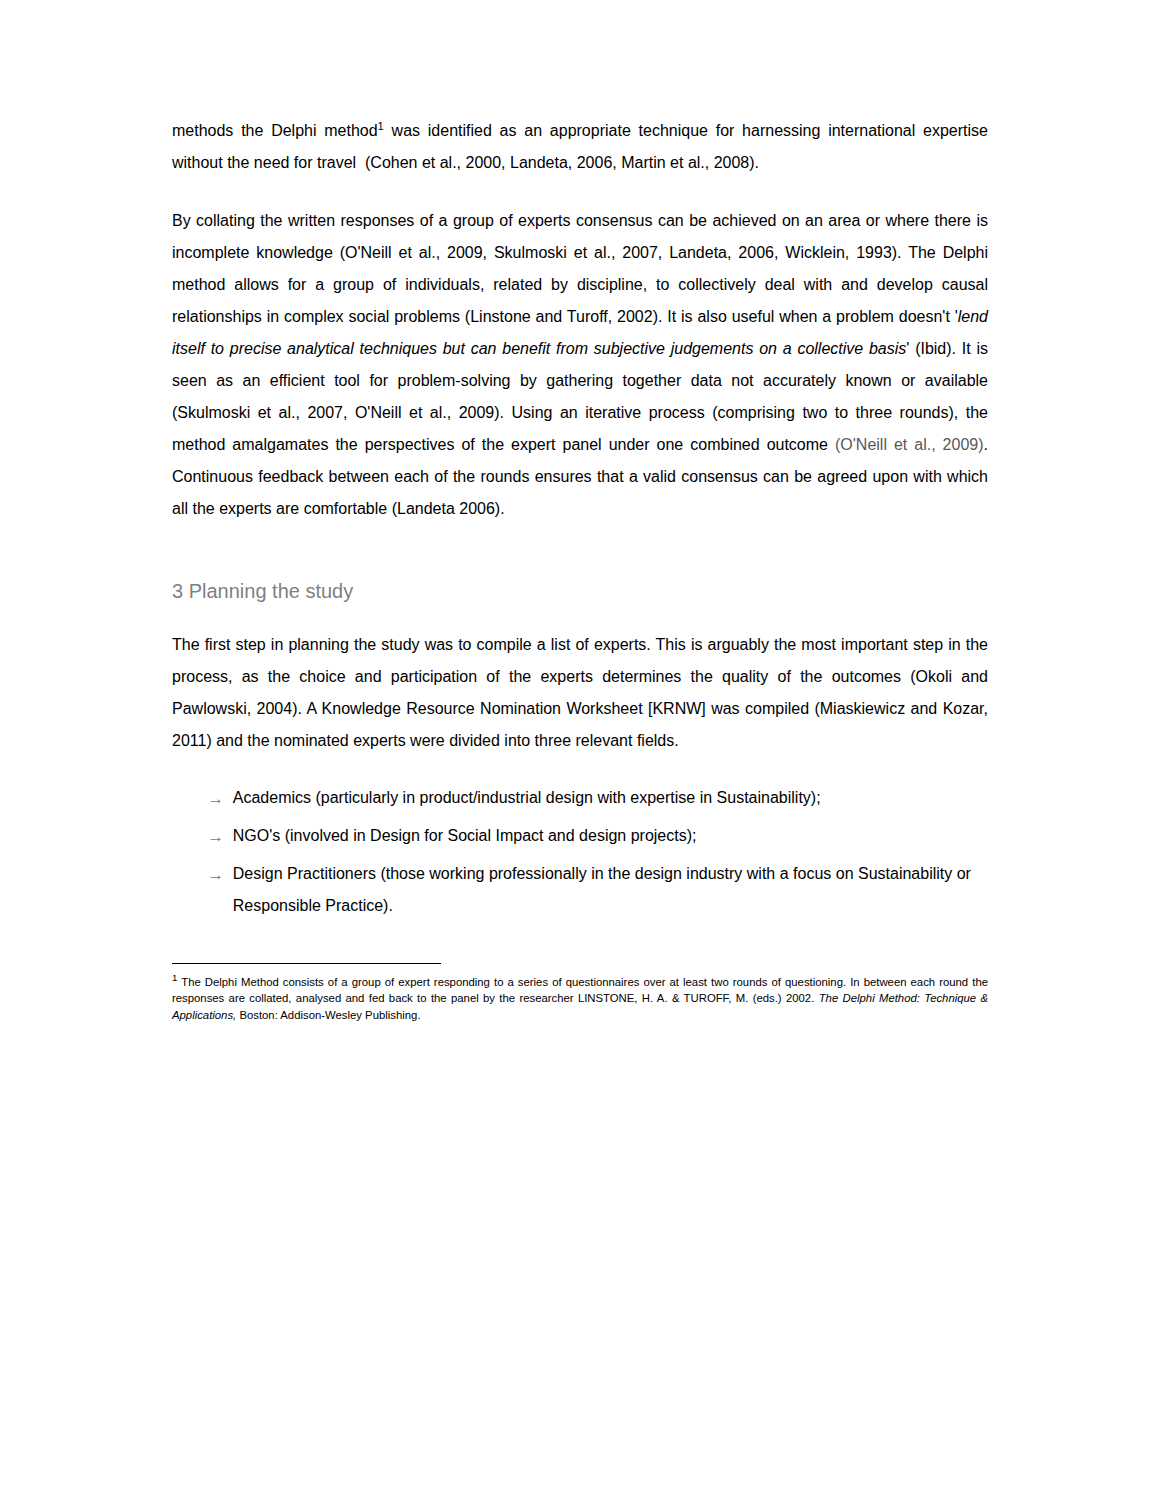methods the Delphi method1 was identified as an appropriate technique for harnessing international expertise without the need for travel (Cohen et al., 2000, Landeta, 2006, Martin et al., 2008).
By collating the written responses of a group of experts consensus can be achieved on an area or where there is incomplete knowledge (O'Neill et al., 2009, Skulmoski et al., 2007, Landeta, 2006, Wicklein, 1993). The Delphi method allows for a group of individuals, related by discipline, to collectively deal with and develop causal relationships in complex social problems (Linstone and Turoff, 2002). It is also useful when a problem doesn't 'lend itself to precise analytical techniques but can benefit from subjective judgements on a collective basis' (Ibid). It is seen as an efficient tool for problem-solving by gathering together data not accurately known or available (Skulmoski et al., 2007, O'Neill et al., 2009). Using an iterative process (comprising two to three rounds), the method amalgamates the perspectives of the expert panel under one combined outcome (O'Neill et al., 2009). Continuous feedback between each of the rounds ensures that a valid consensus can be agreed upon with which all the experts are comfortable (Landeta 2006).
3 Planning the study
The first step in planning the study was to compile a list of experts. This is arguably the most important step in the process, as the choice and participation of the experts determines the quality of the outcomes (Okoli and Pawlowski, 2004). A Knowledge Resource Nomination Worksheet [KRNW] was compiled (Miaskiewicz and Kozar, 2011) and the nominated experts were divided into three relevant fields.
Academics (particularly in product/industrial design with expertise in Sustainability);
NGO's (involved in Design for Social Impact and design projects);
Design Practitioners (those working professionally in the design industry with a focus on Sustainability or Responsible Practice).
1 The Delphi Method consists of a group of expert responding to a series of questionnaires over at least two rounds of questioning. In between each round the responses are collated, analysed and fed back to the panel by the researcher LINSTONE, H. A. & TUROFF, M. (eds.) 2002. The Delphi Method: Technique & Applications, Boston: Addison-Wesley Publishing.